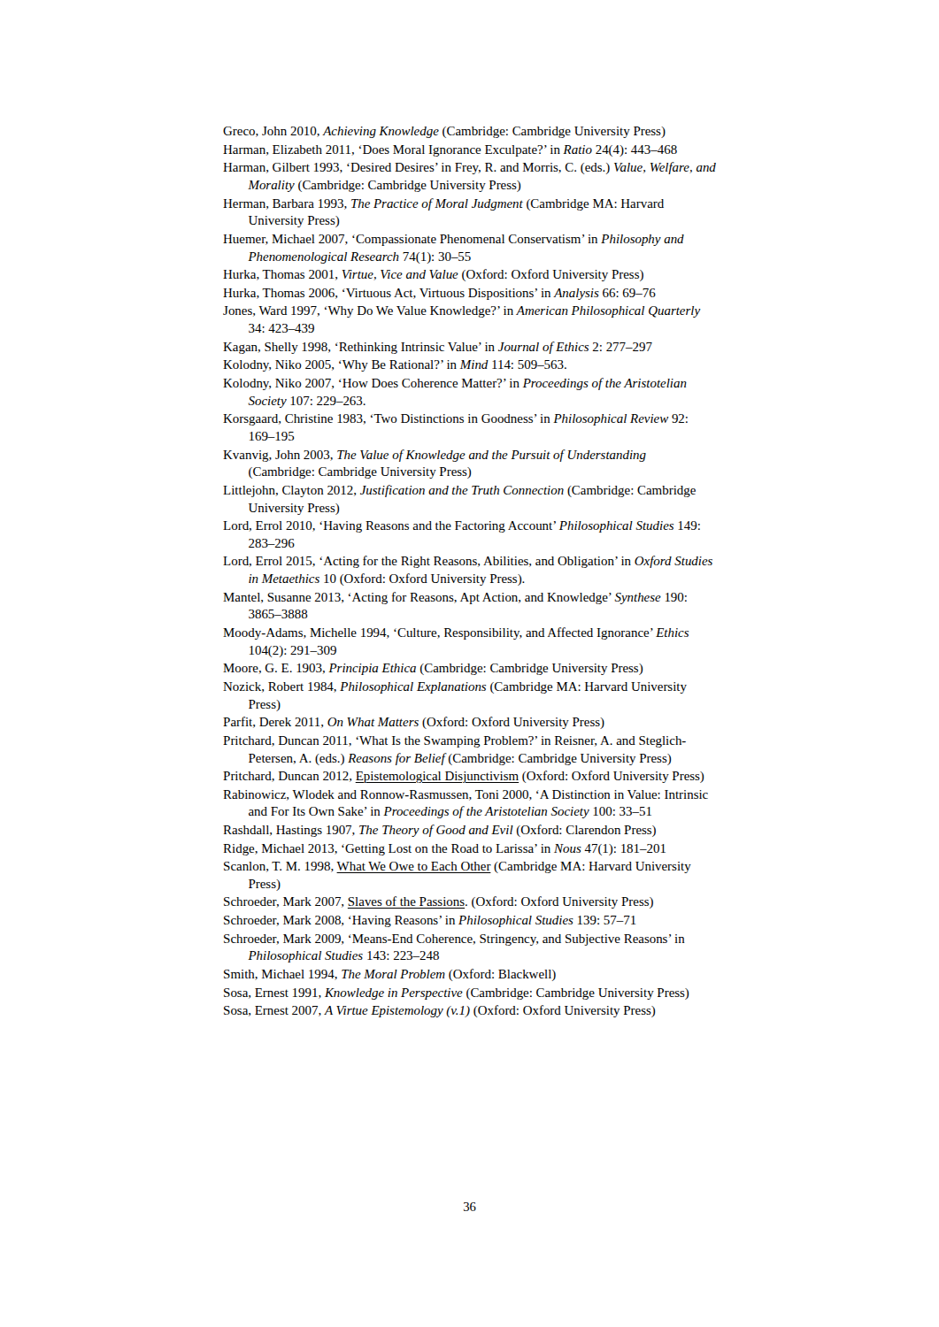Greco, John 2010, Achieving Knowledge (Cambridge: Cambridge University Press)
Harman, Elizabeth 2011, ‘Does Moral Ignorance Exculpate?’ in Ratio 24(4): 443–468
Harman, Gilbert 1993, ‘Desired Desires’ in Frey, R. and Morris, C. (eds.) Value, Welfare, and Morality (Cambridge: Cambridge University Press)
Herman, Barbara 1993, The Practice of Moral Judgment (Cambridge MA: Harvard University Press)
Huemer, Michael 2007, ‘Compassionate Phenomenal Conservatism’ in Philosophy and Phenomenological Research 74(1): 30–55
Hurka, Thomas 2001, Virtue, Vice and Value (Oxford: Oxford University Press)
Hurka, Thomas 2006, ‘Virtuous Act, Virtuous Dispositions’ in Analysis 66: 69–76
Jones, Ward 1997, ‘Why Do We Value Knowledge?’ in American Philosophical Quarterly 34: 423–439
Kagan, Shelly 1998, ‘Rethinking Intrinsic Value’ in Journal of Ethics 2: 277–297
Kolodny, Niko 2005, ‘Why Be Rational?’ in Mind 114: 509–563.
Kolodny, Niko 2007, ‘How Does Coherence Matter?’ in Proceedings of the Aristotelian Society 107: 229–263.
Korsgaard, Christine 1983, ‘Two Distinctions in Goodness’ in Philosophical Review 92: 169–195
Kvanvig, John 2003, The Value of Knowledge and the Pursuit of Understanding (Cambridge: Cambridge University Press)
Littlejohn, Clayton 2012, Justification and the Truth Connection (Cambridge: Cambridge University Press)
Lord, Errol 2010, ‘Having Reasons and the Factoring Account’ Philosophical Studies 149: 283–296
Lord, Errol 2015, ‘Acting for the Right Reasons, Abilities, and Obligation’ in Oxford Studies in Metaethics 10 (Oxford: Oxford University Press).
Mantel, Susanne 2013, ‘Acting for Reasons, Apt Action, and Knowledge’ Synthese 190: 3865–3888
Moody-Adams, Michelle 1994, ‘Culture, Responsibility, and Affected Ignorance’ Ethics 104(2): 291–309
Moore, G. E. 1903, Principia Ethica (Cambridge: Cambridge University Press)
Nozick, Robert 1984, Philosophical Explanations (Cambridge MA: Harvard University Press)
Parfit, Derek 2011, On What Matters (Oxford: Oxford University Press)
Pritchard, Duncan 2011, ‘What Is the Swamping Problem?’ in Reisner, A. and Steglich-Petersen, A. (eds.) Reasons for Belief (Cambridge: Cambridge University Press)
Pritchard, Duncan 2012, Epistemological Disjunctivism (Oxford: Oxford University Press)
Rabinowicz, Wlodek and Ronnow-Rasmussen, Toni 2000, ‘A Distinction in Value: Intrinsic and For Its Own Sake’ in Proceedings of the Aristotelian Society 100: 33–51
Rashdall, Hastings 1907, The Theory of Good and Evil (Oxford: Clarendon Press)
Ridge, Michael 2013, ‘Getting Lost on the Road to Larissa’ in Nous 47(1): 181–201
Scanlon, T. M. 1998, What We Owe to Each Other (Cambridge MA: Harvard University Press)
Schroeder, Mark 2007, Slaves of the Passions. (Oxford: Oxford University Press)
Schroeder, Mark 2008, ‘Having Reasons’ in Philosophical Studies 139: 57–71
Schroeder, Mark 2009, ‘Means-End Coherence, Stringency, and Subjective Reasons’ in Philosophical Studies 143: 223–248
Smith, Michael 1994, The Moral Problem (Oxford: Blackwell)
Sosa, Ernest 1991, Knowledge in Perspective (Cambridge: Cambridge University Press)
Sosa, Ernest 2007, A Virtue Epistemology (v.1) (Oxford: Oxford University Press)
36